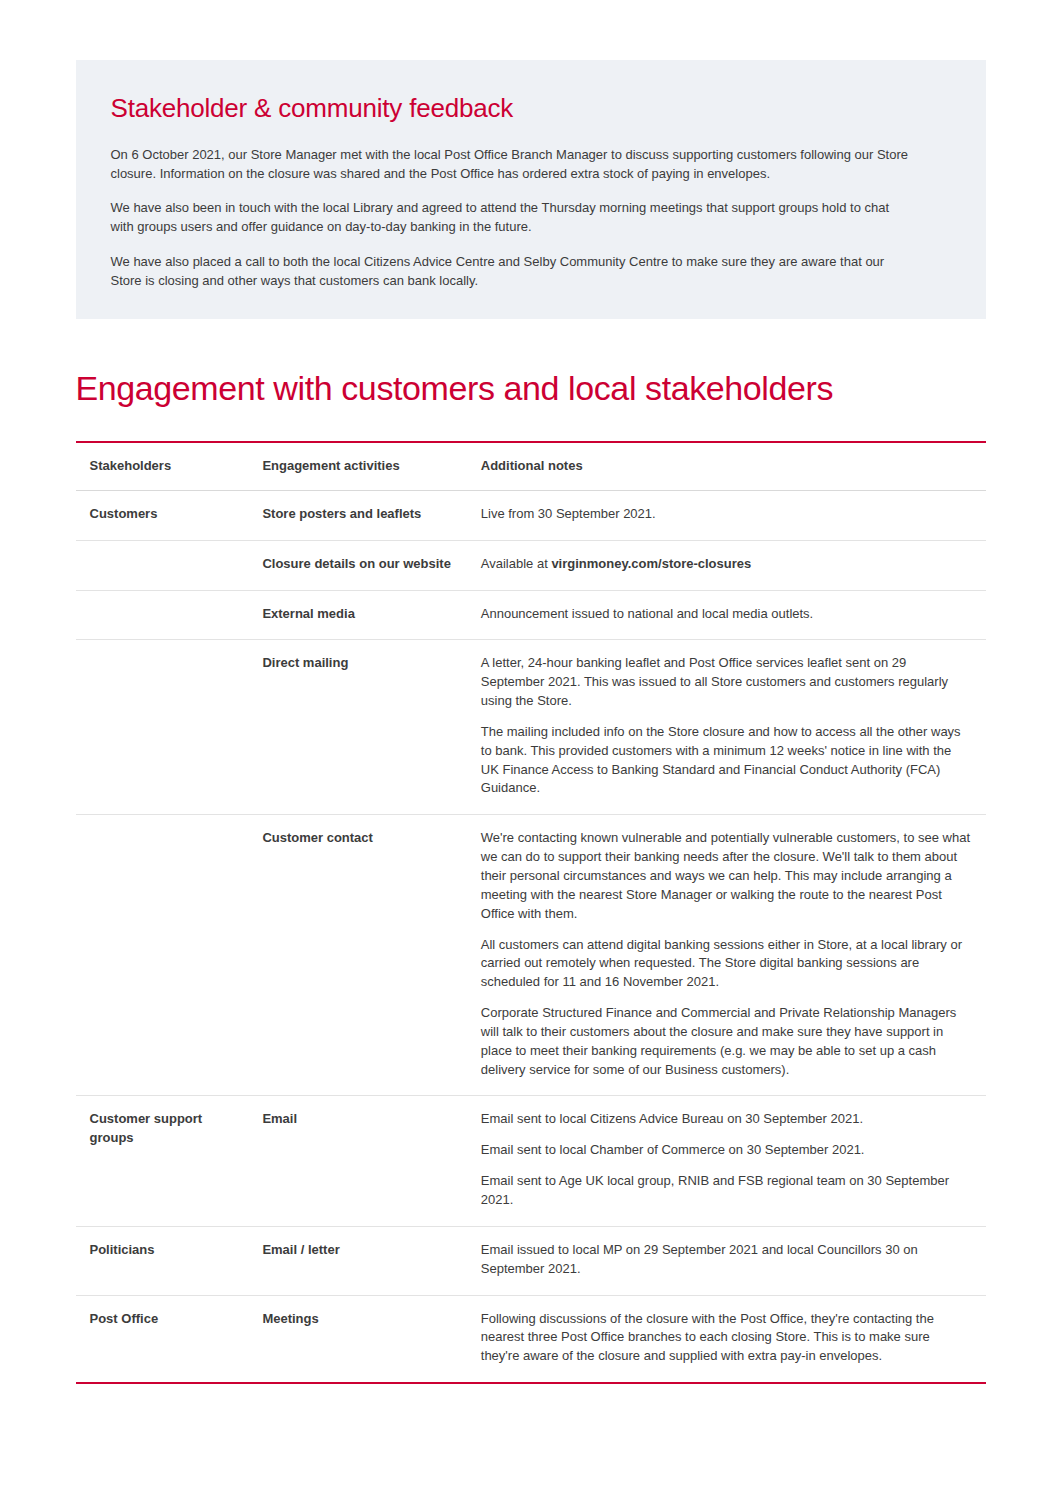Stakeholder & community feedback
On 6 October 2021, our Store Manager met with the local Post Office Branch Manager to discuss supporting customers following our Store closure. Information on the closure was shared and the Post Office has ordered extra stock of paying in envelopes.
We have also been in touch with the local Library and agreed to attend the Thursday morning meetings that support groups hold to chat with groups users and offer guidance on day-to-day banking in the future.
We have also placed a call to both the local Citizens Advice Centre and Selby Community Centre to make sure they are aware that our Store is closing and other ways that customers can bank locally.
Engagement with customers and local stakeholders
| Stakeholders | Engagement activities | Additional notes |
| --- | --- | --- |
| Customers | Store posters and leaflets | Live from 30 September 2021. |
| | Closure details on our website | Available at virginmoney.com/store-closures |
| | External media | Announcement issued to national and local media outlets. |
| | Direct mailing | A letter, 24-hour banking leaflet and Post Office services leaflet sent on 29 September 2021. This was issued to all Store customers and customers regularly using the Store. The mailing included info on the Store closure and how to access all the other ways to bank. This provided customers with a minimum 12 weeks' notice in line with the UK Finance Access to Banking Standard and Financial Conduct Authority (FCA) Guidance. |
| | Customer contact | We're contacting known vulnerable and potentially vulnerable customers, to see what we can do to support their banking needs after the closure. We'll talk to them about their personal circumstances and ways we can help. This may include arranging a meeting with the nearest Store Manager or walking the route to the nearest Post Office with them. All customers can attend digital banking sessions either in Store, at a local library or carried out remotely when requested. The Store digital banking sessions are scheduled for 11 and 16 November 2021. Corporate Structured Finance and Commercial and Private Relationship Managers will talk to their customers about the closure and make sure they have support in place to meet their banking requirements (e.g. we may be able to set up a cash delivery service for some of our Business customers). |
| Customer support groups | Email | Email sent to local Citizens Advice Bureau on 30 September 2021. Email sent to local Chamber of Commerce on 30 September 2021. Email sent to Age UK local group, RNIB and FSB regional team on 30 September 2021. |
| Politicians | Email / letter | Email issued to local MP on 29 September 2021 and local Councillors 30 on September 2021. |
| Post Office | Meetings | Following discussions of the closure with the Post Office, they're contacting the nearest three Post Office branches to each closing Store. This is to make sure they're aware of the closure and supplied with extra pay-in envelopes. |